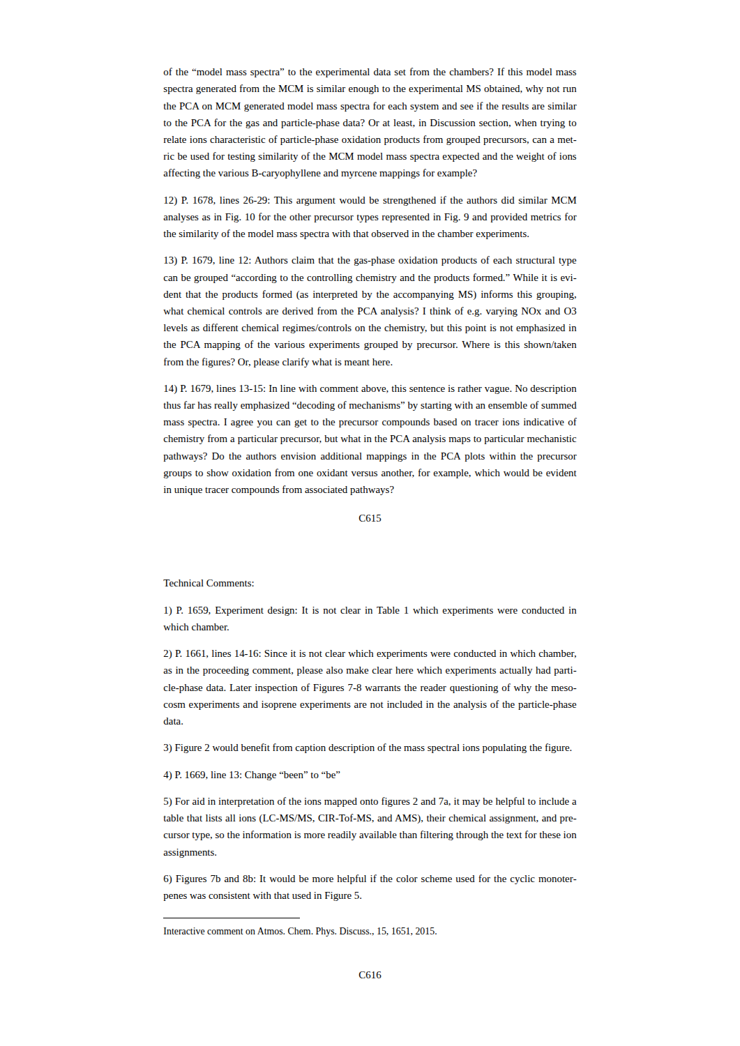of the “model mass spectra” to the experimental data set from the chambers? If this model mass spectra generated from the MCM is similar enough to the experimental MS obtained, why not run the PCA on MCM generated model mass spectra for each system and see if the results are similar to the PCA for the gas and particle-phase data? Or at least, in Discussion section, when trying to relate ions characteristic of particle-phase oxidation products from grouped precursors, can a metric be used for testing similarity of the MCM model mass spectra expected and the weight of ions affecting the various B-caryophyllene and myrcene mappings for example?
12) P. 1678, lines 26-29: This argument would be strengthened if the authors did similar MCM analyses as in Fig. 10 for the other precursor types represented in Fig. 9 and provided metrics for the similarity of the model mass spectra with that observed in the chamber experiments.
13) P. 1679, line 12: Authors claim that the gas-phase oxidation products of each structural type can be grouped “according to the controlling chemistry and the products formed.” While it is evident that the products formed (as interpreted by the accompanying MS) informs this grouping, what chemical controls are derived from the PCA analysis? I think of e.g. varying NOx and O3 levels as different chemical regimes/controls on the chemistry, but this point is not emphasized in the PCA mapping of the various experiments grouped by precursor. Where is this shown/taken from the figures? Or, please clarify what is meant here.
14) P. 1679, lines 13-15: In line with comment above, this sentence is rather vague. No description thus far has really emphasized “decoding of mechanisms” by starting with an ensemble of summed mass spectra. I agree you can get to the precursor compounds based on tracer ions indicative of chemistry from a particular precursor, but what in the PCA analysis maps to particular mechanistic pathways? Do the authors envision additional mappings in the PCA plots within the precursor groups to show oxidation from one oxidant versus another, for example, which would be evident in unique tracer compounds from associated pathways?
C615
Technical Comments:
1) P. 1659, Experiment design: It is not clear in Table 1 which experiments were conducted in which chamber.
2) P. 1661, lines 14-16: Since it is not clear which experiments were conducted in which chamber, as in the proceeding comment, please also make clear here which experiments actually had particle-phase data. Later inspection of Figures 7-8 warrants the reader questioning of why the mesocosm experiments and isoprene experiments are not included in the analysis of the particle-phase data.
3) Figure 2 would benefit from caption description of the mass spectral ions populating the figure.
4) P. 1669, line 13: Change “been” to “be”
5) For aid in interpretation of the ions mapped onto figures 2 and 7a, it may be helpful to include a table that lists all ions (LC-MS/MS, CIR-Tof-MS, and AMS), their chemical assignment, and precursor type, so the information is more readily available than filtering through the text for these ion assignments.
6) Figures 7b and 8b: It would be more helpful if the color scheme used for the cyclic monoterpenes was consistent with that used in Figure 5.
Interactive comment on Atmos. Chem. Phys. Discuss., 15, 1651, 2015.
C616